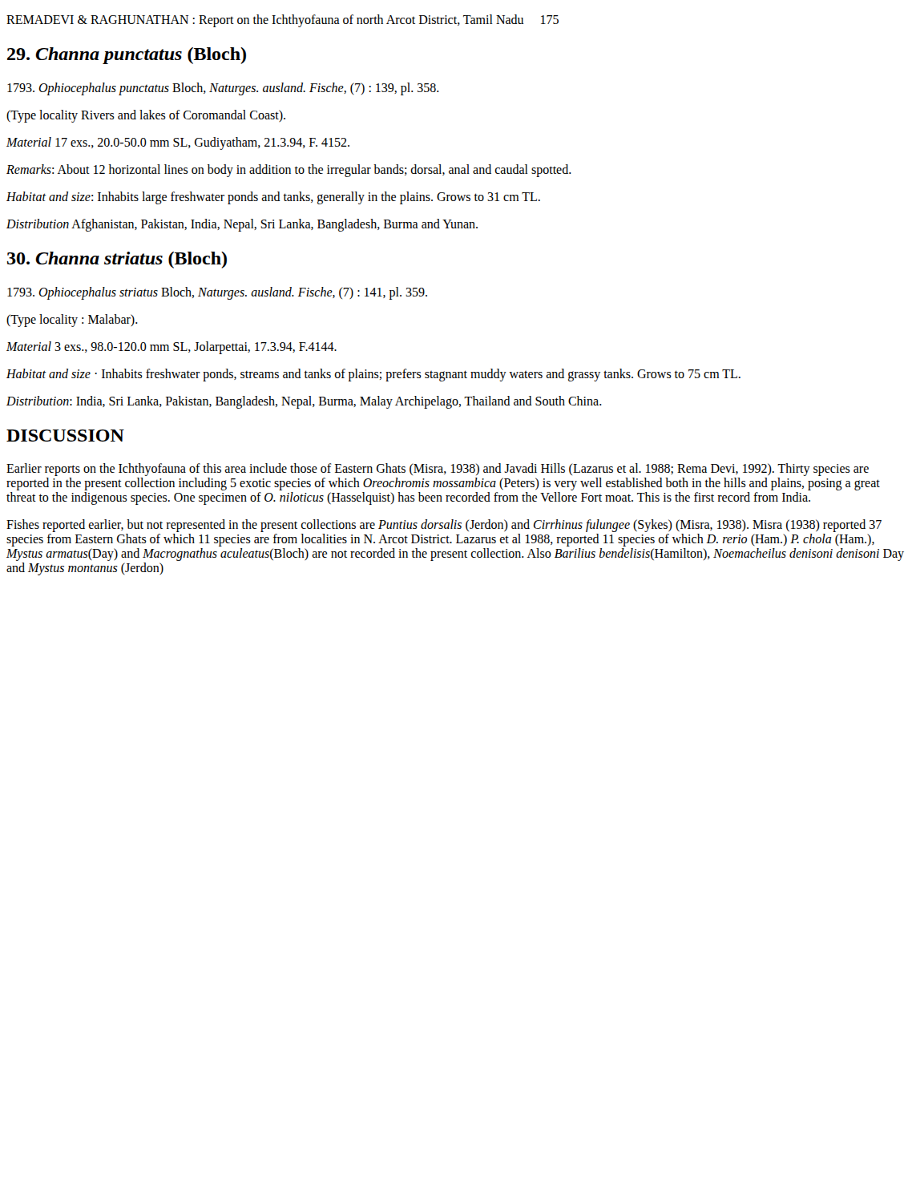REMADEVI & RAGHUNATHAN : Report on the Ichthyofauna of north Arcot District, Tamil Nadu 175
29. Channa punctatus (Bloch)
1793. Ophiocephalus punctatus Bloch, Naturges. ausland. Fische, (7) : 139, pl. 358.
(Type locality Rivers and lakes of Coromandal Coast).
Material 17 exs., 20.0-50.0 mm SL, Gudiyatham, 21.3.94, F. 4152.
Remarks: About 12 horizontal lines on body in addition to the irregular bands; dorsal, anal and caudal spotted.
Habitat and size: Inhabits large freshwater ponds and tanks, generally in the plains. Grows to 31 cm TL.
Distribution Afghanistan, Pakistan, India, Nepal, Sri Lanka, Bangladesh, Burma and Yunan.
30. Channa striatus (Bloch)
1793. Ophiocephalus striatus Bloch, Naturges. ausland. Fische, (7) : 141, pl. 359.
(Type locality : Malabar).
Material 3 exs., 98.0-120.0 mm SL, Jolarpettai, 17.3.94, F.4144.
Habitat and size · Inhabits freshwater ponds, streams and tanks of plains; prefers stagnant muddy waters and grassy tanks. Grows to 75 cm TL.
Distribution: India, Sri Lanka, Pakistan, Bangladesh, Nepal, Burma, Malay Archipelago, Thailand and South China.
DISCUSSION
Earlier reports on the Ichthyofauna of this area include those of Eastern Ghats (Misra, 1938) and Javadi Hills (Lazarus et al. 1988; Rema Devi, 1992). Thirty species are reported in the present collection including 5 exotic species of which Oreochromis mossambica (Peters) is very well established both in the hills and plains, posing a great threat to the indigenous species. One specimen of O. niloticus (Hasselquist) has been recorded from the Vellore Fort moat. This is the first record from India.
Fishes reported earlier, but not represented in the present collections are Puntius dorsalis (Jerdon) and Cirrhinus fulungee (Sykes) (Misra, 1938). Misra (1938) reported 37 species from Eastern Ghats of which 11 species are from localities in N. Arcot District. Lazarus et al 1988, reported 11 species of which D. rerio (Ham.) P. chola (Ham.), Mystus armatus(Day) and Macrognathus aculeatus(Bloch) are not recorded in the present collection. Also Barilius bendelisis(Hamilton), Noemacheilus denisoni denisoni Day and Mystus montanus (Jerdon)